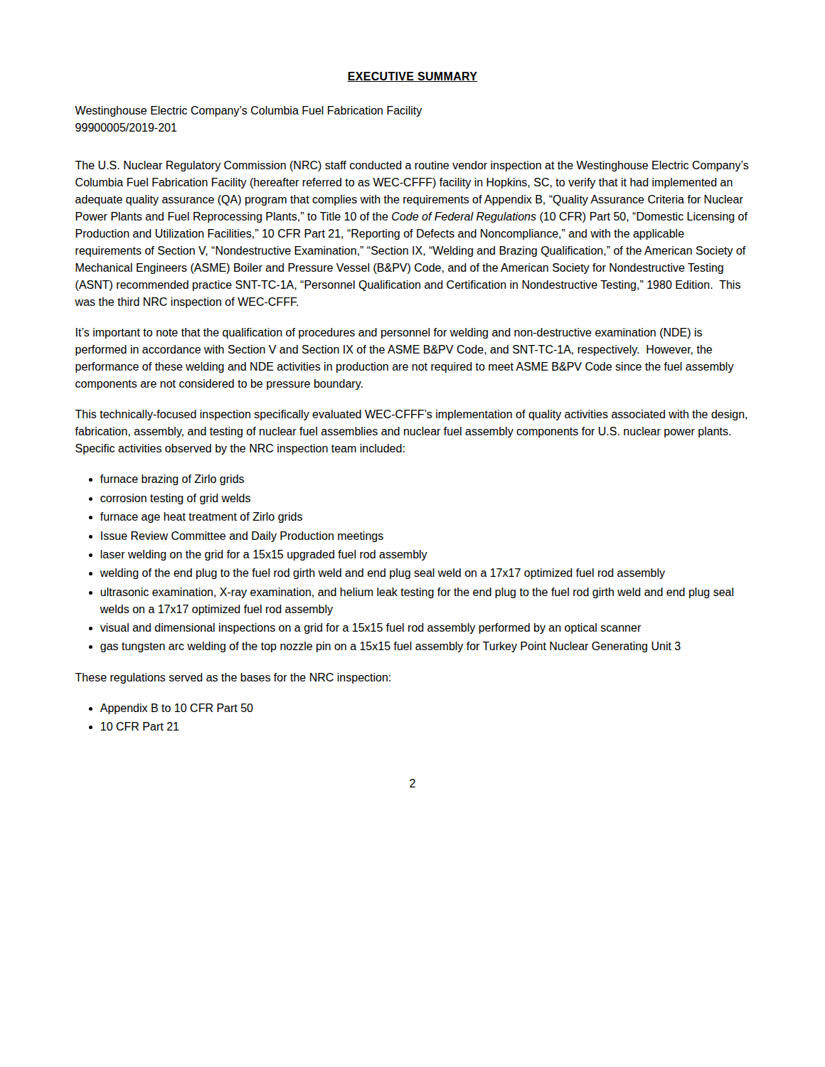EXECUTIVE SUMMARY
Westinghouse Electric Company’s Columbia Fuel Fabrication Facility
99900005/2019-201
The U.S. Nuclear Regulatory Commission (NRC) staff conducted a routine vendor inspection at the Westinghouse Electric Company’s Columbia Fuel Fabrication Facility (hereafter referred to as WEC-CFFF) facility in Hopkins, SC, to verify that it had implemented an adequate quality assurance (QA) program that complies with the requirements of Appendix B, “Quality Assurance Criteria for Nuclear Power Plants and Fuel Reprocessing Plants,” to Title 10 of the Code of Federal Regulations (10 CFR) Part 50, “Domestic Licensing of Production and Utilization Facilities,” 10 CFR Part 21, “Reporting of Defects and Noncompliance,” and with the applicable requirements of Section V, “Nondestructive Examination,” “Section IX, “Welding and Brazing Qualification,” of the American Society of Mechanical Engineers (ASME) Boiler and Pressure Vessel (B&PV) Code, and of the American Society for Nondestructive Testing (ASNT) recommended practice SNT-TC-1A, “Personnel Qualification and Certification in Nondestructive Testing,” 1980 Edition. This was the third NRC inspection of WEC-CFFF.
It’s important to note that the qualification of procedures and personnel for welding and non-destructive examination (NDE) is performed in accordance with Section V and Section IX of the ASME B&PV Code, and SNT-TC-1A, respectively. However, the performance of these welding and NDE activities in production are not required to meet ASME B&PV Code since the fuel assembly components are not considered to be pressure boundary.
This technically-focused inspection specifically evaluated WEC-CFFF’s implementation of quality activities associated with the design, fabrication, assembly, and testing of nuclear fuel assemblies and nuclear fuel assembly components for U.S. nuclear power plants. Specific activities observed by the NRC inspection team included:
furnace brazing of Zirlo grids
corrosion testing of grid welds
furnace age heat treatment of Zirlo grids
Issue Review Committee and Daily Production meetings
laser welding on the grid for a 15x15 upgraded fuel rod assembly
welding of the end plug to the fuel rod girth weld and end plug seal weld on a 17x17 optimized fuel rod assembly
ultrasonic examination, X-ray examination, and helium leak testing for the end plug to the fuel rod girth weld and end plug seal welds on a 17x17 optimized fuel rod assembly
visual and dimensional inspections on a grid for a 15x15 fuel rod assembly performed by an optical scanner
gas tungsten arc welding of the top nozzle pin on a 15x15 fuel assembly for Turkey Point Nuclear Generating Unit 3
These regulations served as the bases for the NRC inspection:
Appendix B to 10 CFR Part 50
10 CFR Part 21
2